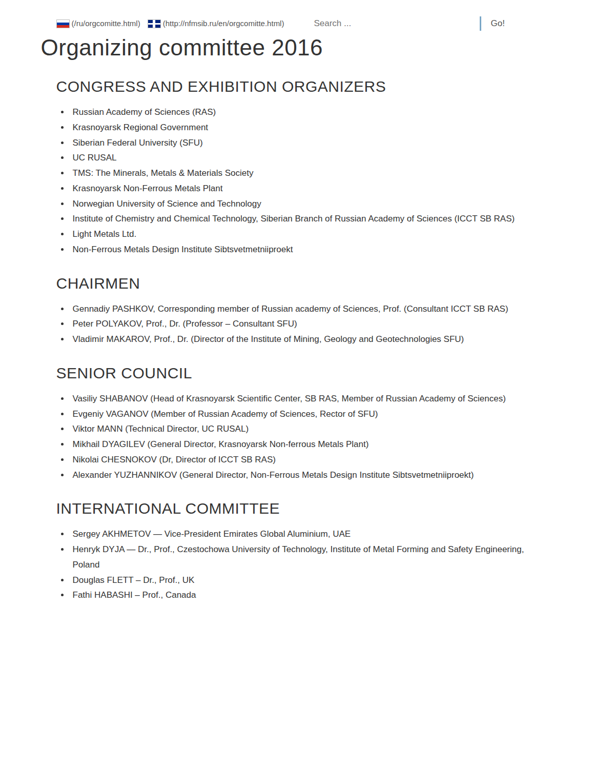(/ru/orgcomitte.html) (http://nfmsib.ru/en/orgcomitte.html)
Go!
Organizing committee 2016
CONGRESS AND EXHIBITION ORGANIZERS
Russian Academy of Sciences (RAS)
Krasnoyarsk Regional Government
Siberian Federal University (SFU)
UC RUSAL
TMS: The Minerals, Metals & Materials Society
Krasnoyarsk Non-Ferrous Metals Plant
Norwegian University of Science and Technology
Institute of Chemistry and Chemical Technology, Siberian Branch of Russian Academy of Sciences (ICCT SB RAS)
Light Metals Ltd.
Non-Ferrous Metals Design Institute Sibtsvetmetniiproekt
CHAIRMEN
Gennadiy PASHKOV, Corresponding member of Russian academy of Sciences, Prof. (Consultant ICCT SB RAS)
Peter POLYAKOV, Prof., Dr. (Professor – Consultant SFU)
Vladimir MAKAROV, Prof., Dr. (Director of the Institute of Mining, Geology and Geotechnologies SFU)
SENIOR COUNCIL
Vasiliy SHABANOV (Head of Krasnoyarsk Scientific Center, SB RAS, Member of Russian Academy of Sciences)
Evgeniy VAGANOV (Member of Russian Academy of Sciences, Rector of SFU)
Viktor MANN (Technical Director, UC RUSAL)
Mikhail DYAGILEV (General Director, Krasnoyarsk Non-ferrous Metals Plant)
Nikolai CHESNOKOV (Dr, Director of ICCT SB RAS)
Alexander YUZHANNIKOV (General Director, Non-Ferrous Metals Design Institute Sibtsvetmetniiproekt)
INTERNATIONAL COMMITTEE
Sergey AKHMETOV — Vice-President Emirates Global Aluminium, UAE
Henryk DYJA — Dr., Prof., Czestochowa University of Technology, Institute of Metal Forming and Safety Engineering, Poland
Douglas FLETT – Dr., Prof., UK
Fathi HABASHI – Prof., Canada